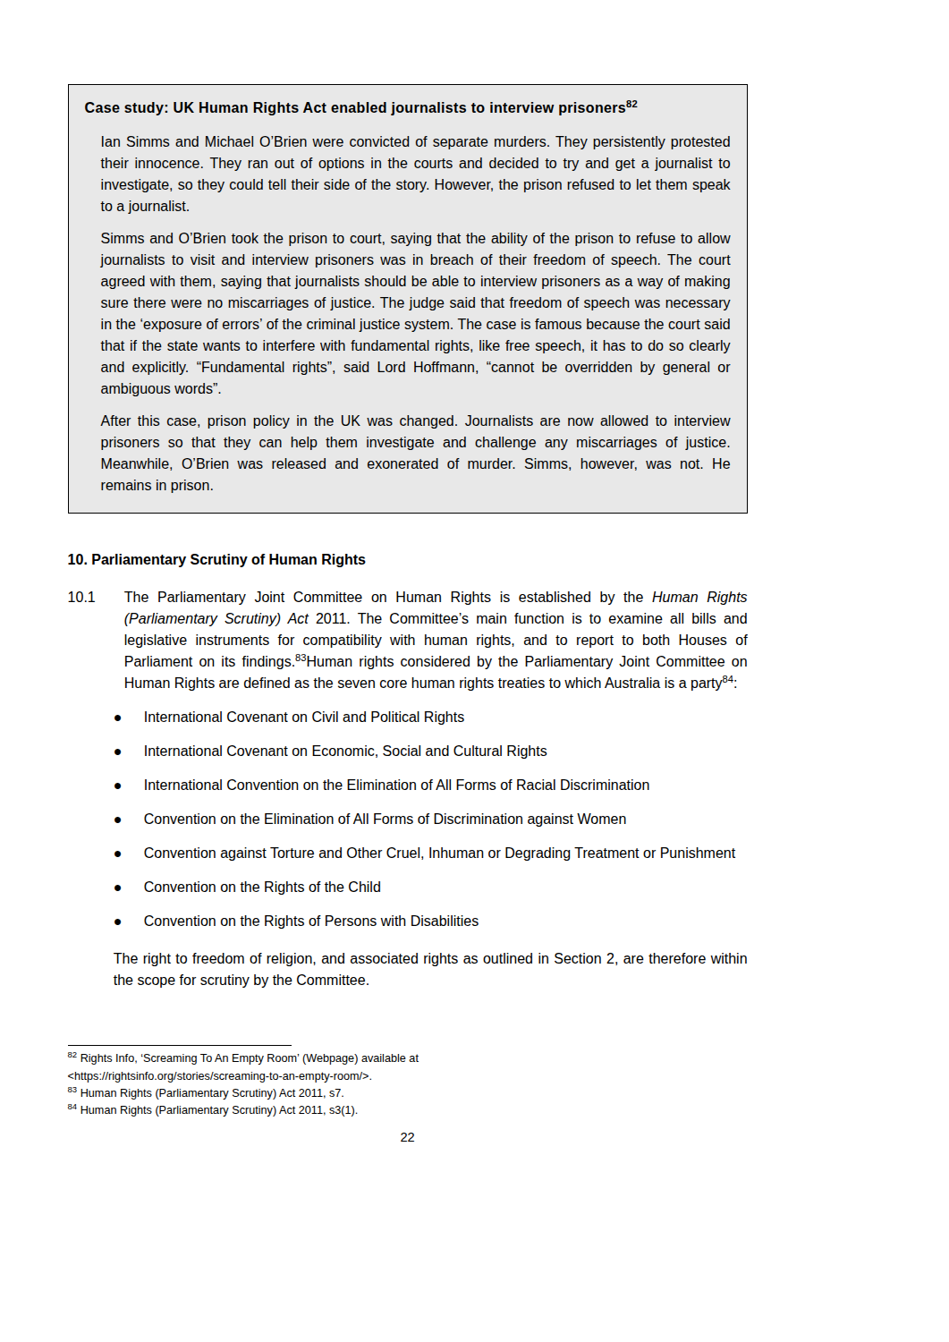Case study: UK Human Rights Act enabled journalists to interview prisoners82
Ian Simms and Michael O’Brien were convicted of separate murders. They persistently protested their innocence. They ran out of options in the courts and decided to try and get a journalist to investigate, so they could tell their side of the story. However, the prison refused to let them speak to a journalist.
Simms and O’Brien took the prison to court, saying that the ability of the prison to refuse to allow journalists to visit and interview prisoners was in breach of their freedom of speech. The court agreed with them, saying that journalists should be able to interview prisoners as a way of making sure there were no miscarriages of justice. The judge said that freedom of speech was necessary in the ‘exposure of errors’ of the criminal justice system. The case is famous because the court said that if the state wants to interfere with fundamental rights, like free speech, it has to do so clearly and explicitly. “Fundamental rights”, said Lord Hoffmann, “cannot be overridden by general or ambiguous words”.
After this case, prison policy in the UK was changed. Journalists are now allowed to interview prisoners so that they can help them investigate and challenge any miscarriages of justice. Meanwhile, O’Brien was released and exonerated of murder. Simms, however, was not. He remains in prison.
10. Parliamentary Scrutiny of Human Rights
10.1
The Parliamentary Joint Committee on Human Rights is established by the Human Rights (Parliamentary Scrutiny) Act 2011. The Committee’s main function is to examine all bills and legislative instruments for compatibility with human rights, and to report to both Houses of Parliament on its findings.83Human rights considered by the Parliamentary Joint Committee on Human Rights are defined as the seven core human rights treaties to which Australia is a party84:
●International Covenant on Civil and Political Rights
●International Covenant on Economic, Social and Cultural Rights
●International Convention on the Elimination of All Forms of Racial Discrimination
●Convention on the Elimination of All Forms of Discrimination against Women
●Convention against Torture and Other Cruel, Inhuman or Degrading Treatment or Punishment
●Convention on the Rights of the Child
●Convention on the Rights of Persons with Disabilities
The right to freedom of religion, and associated rights as outlined in Section 2, are therefore within the scope for scrutiny by the Committee.
82 Rights Info, ‘Screaming To An Empty Room’ (Webpage) available at
<https://rightsinfo.org/stories/screaming-to-an-empty-room/>.
83 Human Rights (Parliamentary Scrutiny) Act 2011, s7.
84 Human Rights (Parliamentary Scrutiny) Act 2011, s3(1).
22